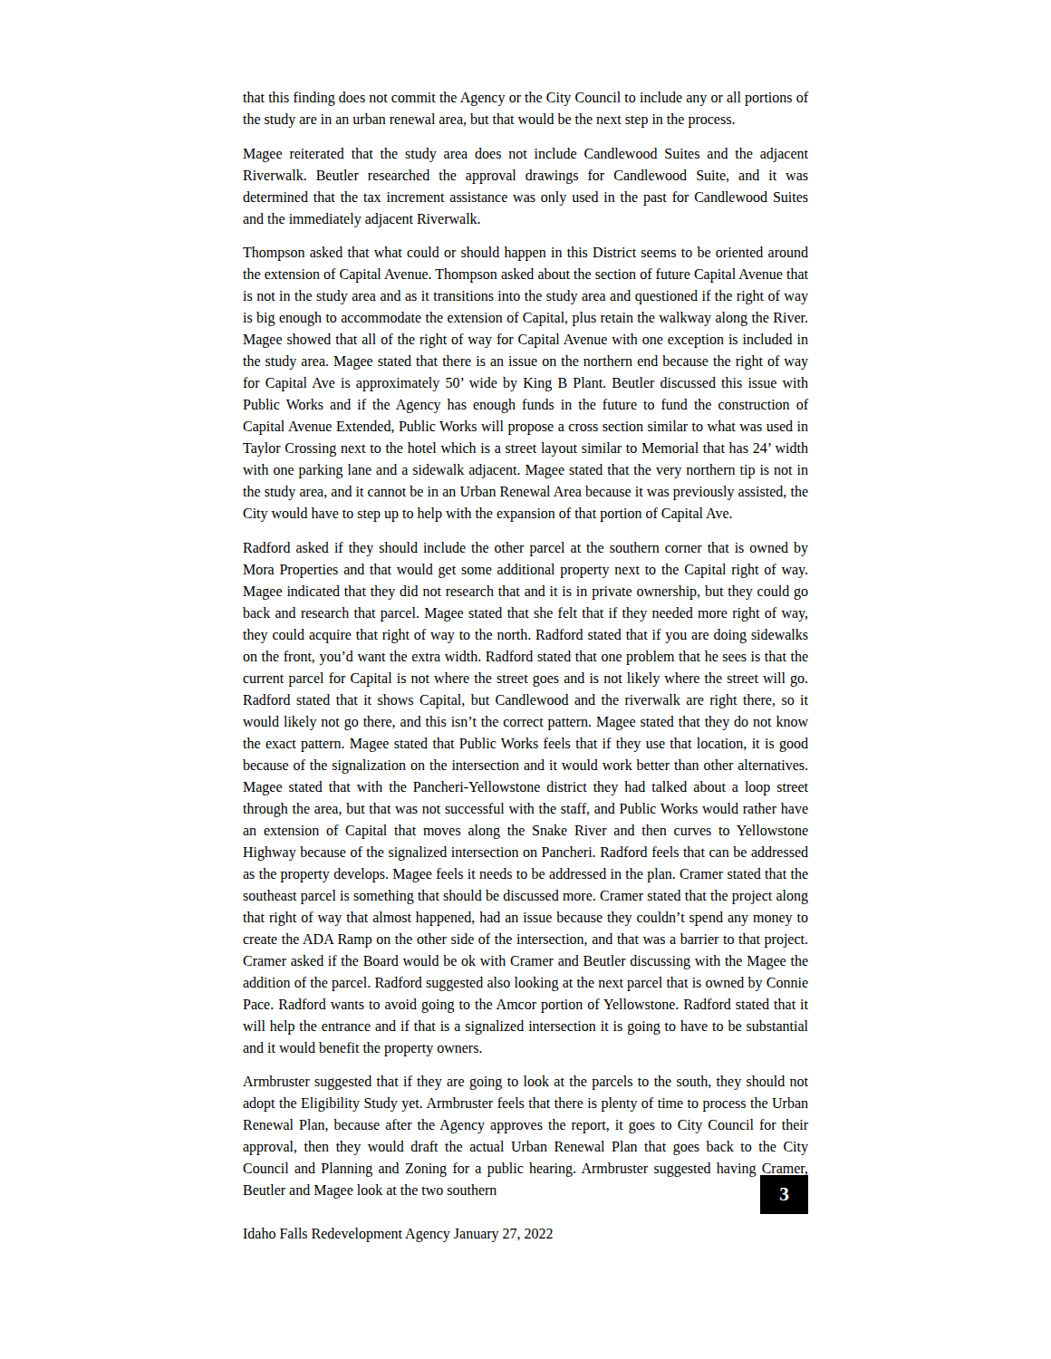that this finding does not commit the Agency or the City Council to include any or all portions of the study are in an urban renewal area, but that would be the next step in the process.
Magee reiterated that the study area does not include Candlewood Suites and the adjacent Riverwalk. Beutler researched the approval drawings for Candlewood Suite, and it was determined that the tax increment assistance was only used in the past for Candlewood Suites and the immediately adjacent Riverwalk.
Thompson asked that what could or should happen in this District seems to be oriented around the extension of Capital Avenue. Thompson asked about the section of future Capital Avenue that is not in the study area and as it transitions into the study area and questioned if the right of way is big enough to accommodate the extension of Capital, plus retain the walkway along the River. Magee showed that all of the right of way for Capital Avenue with one exception is included in the study area. Magee stated that there is an issue on the northern end because the right of way for Capital Ave is approximately 50’ wide by King B Plant. Beutler discussed this issue with Public Works and if the Agency has enough funds in the future to fund the construction of Capital Avenue Extended, Public Works will propose a cross section similar to what was used in Taylor Crossing next to the hotel which is a street layout similar to Memorial that has 24’ width with one parking lane and a sidewalk adjacent. Magee stated that the very northern tip is not in the study area, and it cannot be in an Urban Renewal Area because it was previously assisted, the City would have to step up to help with the expansion of that portion of Capital Ave.
Radford asked if they should include the other parcel at the southern corner that is owned by Mora Properties and that would get some additional property next to the Capital right of way. Magee indicated that they did not research that and it is in private ownership, but they could go back and research that parcel. Magee stated that she felt that if they needed more right of way, they could acquire that right of way to the north. Radford stated that if you are doing sidewalks on the front, you’d want the extra width. Radford stated that one problem that he sees is that the current parcel for Capital is not where the street goes and is not likely where the street will go. Radford stated that it shows Capital, but Candlewood and the riverwalk are right there, so it would likely not go there, and this isn’t the correct pattern. Magee stated that they do not know the exact pattern. Magee stated that Public Works feels that if they use that location, it is good because of the signalization on the intersection and it would work better than other alternatives. Magee stated that with the Pancheri-Yellowstone district they had talked about a loop street through the area, but that was not successful with the staff, and Public Works would rather have an extension of Capital that moves along the Snake River and then curves to Yellowstone Highway because of the signalized intersection on Pancheri. Radford feels that can be addressed as the property develops. Magee feels it needs to be addressed in the plan. Cramer stated that the southeast parcel is something that should be discussed more. Cramer stated that the project along that right of way that almost happened, had an issue because they couldn’t spend any money to create the ADA Ramp on the other side of the intersection, and that was a barrier to that project. Cramer asked if the Board would be ok with Cramer and Beutler discussing with the Magee the addition of the parcel. Radford suggested also looking at the next parcel that is owned by Connie Pace. Radford wants to avoid going to the Amcor portion of Yellowstone. Radford stated that it will help the entrance and if that is a signalized intersection it is going to have to be substantial and it would benefit the property owners.
Armbruster suggested that if they are going to look at the parcels to the south, they should not adopt the Eligibility Study yet. Armbruster feels that there is plenty of time to process the Urban Renewal Plan, because after the Agency approves the report, it goes to City Council for their approval, then they would draft the actual Urban Renewal Plan that goes back to the City Council and Planning and Zoning for a public hearing. Armbruster suggested having Cramer, Beutler and Magee look at the two southern
Idaho Falls Redevelopment Agency January 27, 2022 3